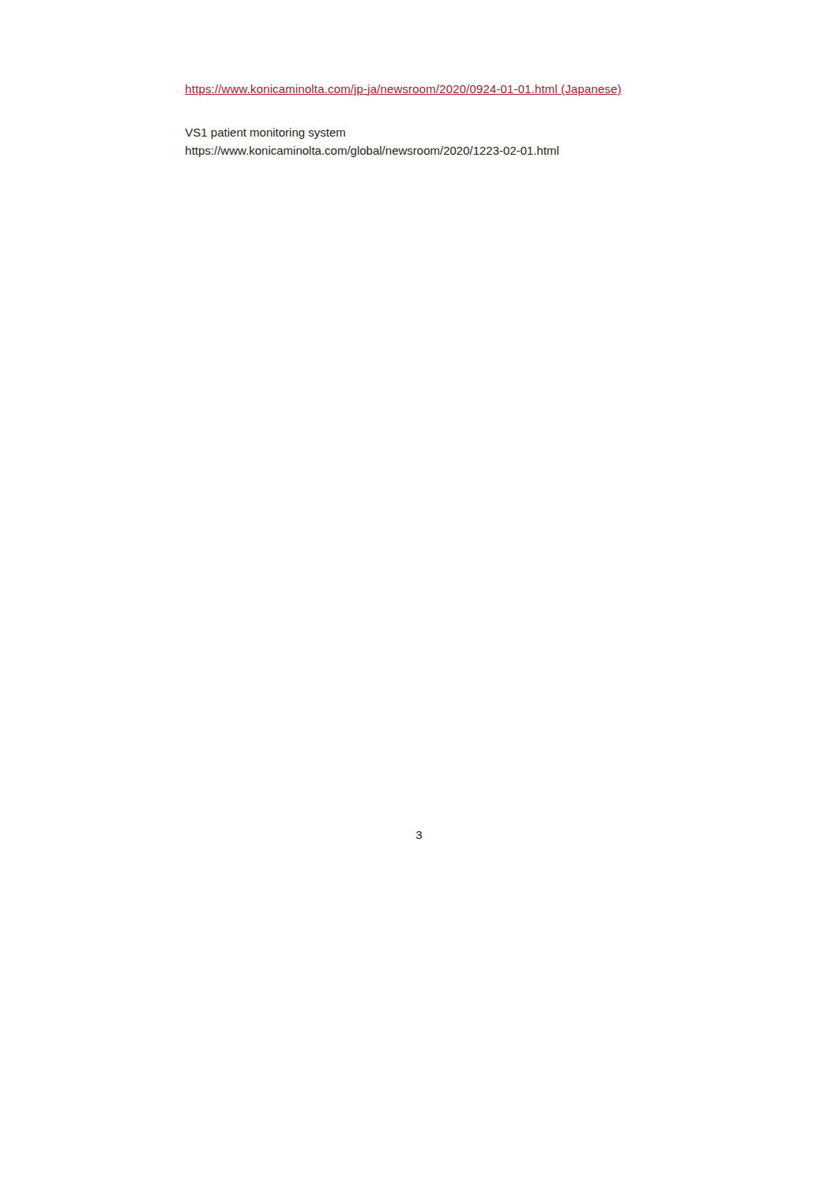https://www.konicaminolta.com/jp-ja/newsroom/2020/0924-01-01.html (Japanese)
VS1 patient monitoring system
https://www.konicaminolta.com/global/newsroom/2020/1223-02-01.html
3